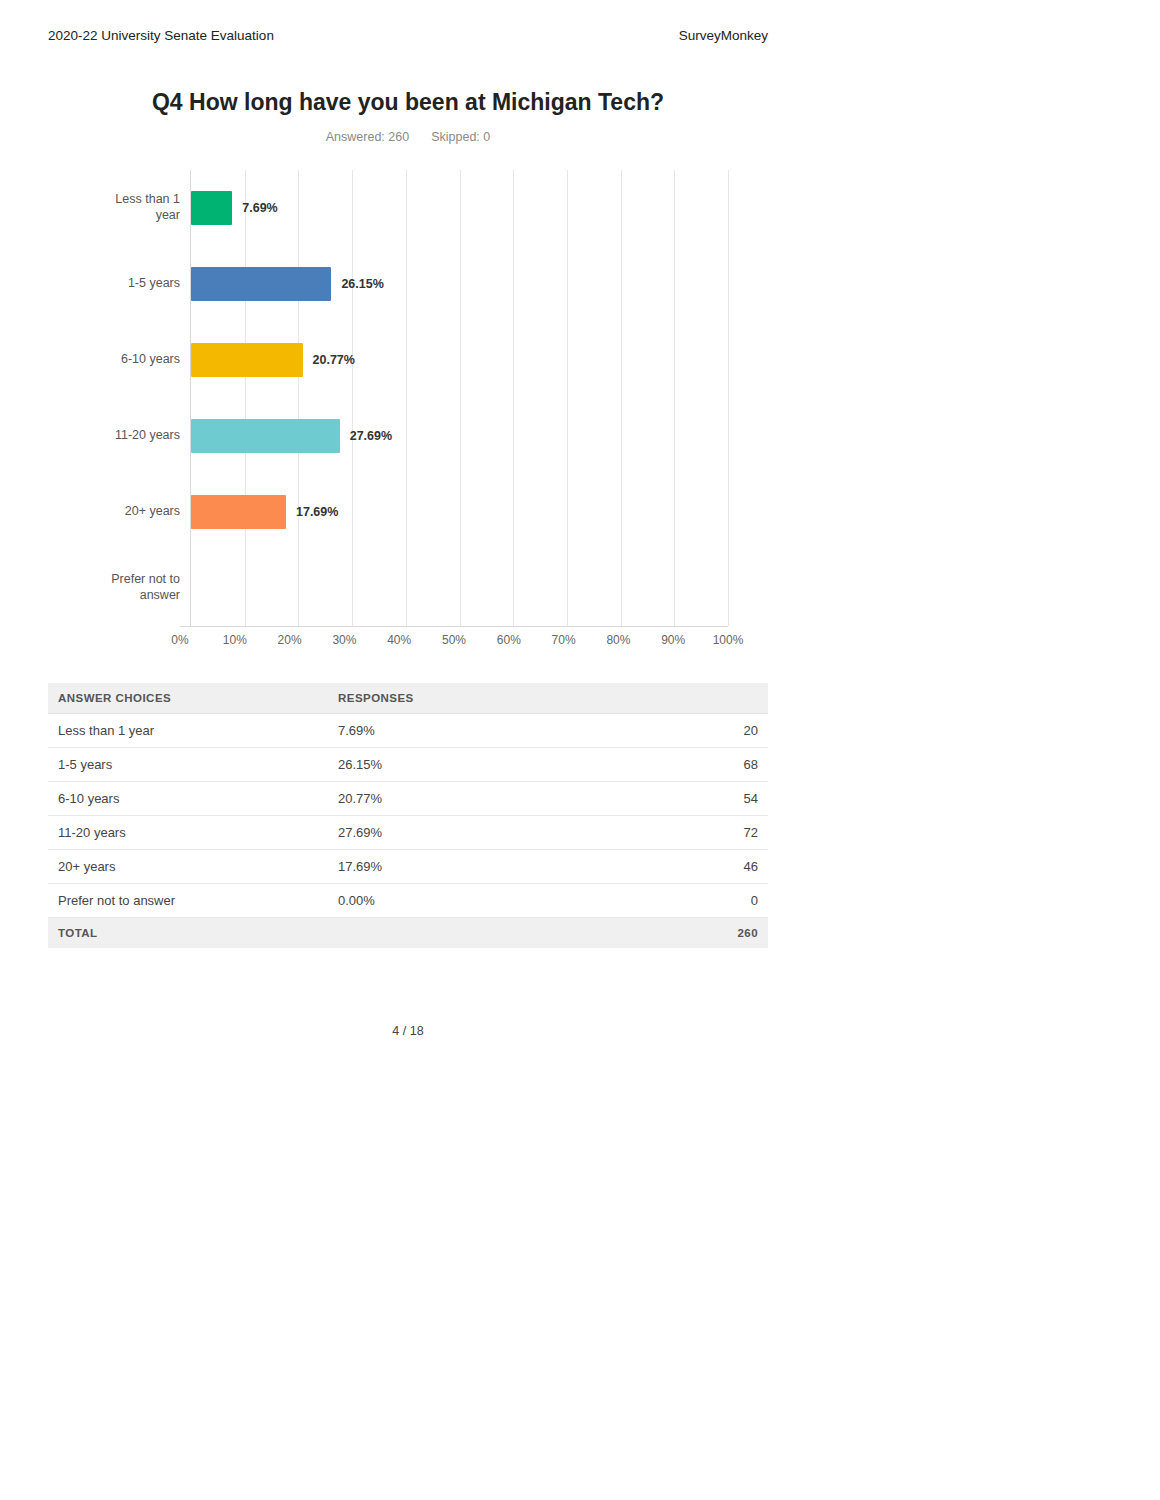2020-22 University Senate Evaluation
SurveyMonkey
Q4 How long have you been at Michigan Tech?
Answered: 260 Skipped: 0
Less than 1
year
7.69%
1-5 years
26.15%
6-10 years
20.77%
11-20 years
27.69%
20+ years
17.69%
Prefer not to
answer
0% 10% 20% 30% 40% 50% 60% 70% 80% 90% 100%
| Answer Choices | Responses |
| --- | --- |
| Less than 1 year | 7.69% | 20 |
| 1-5 years | 26.15% | 68 |
| 6-10 years | 20.77% | 54 |
| 11-20 years | 27.69% | 72 |
| 20+ years | 17.69% | 46 |
| Prefer not to answer | 0.00% | 0 |
| Total | | 260 |
4 / 18